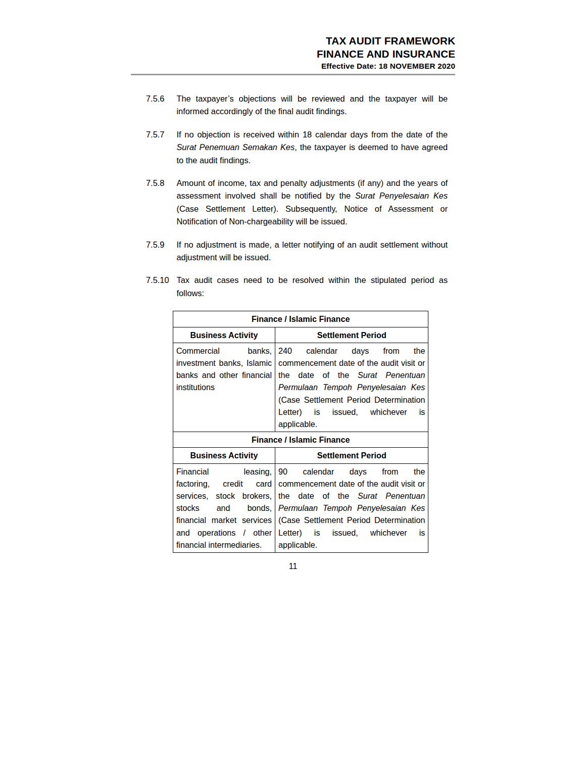TAX AUDIT FRAMEWORK
FINANCE AND INSURANCE
Effective Date: 18 NOVEMBER 2020
7.5.6
The taxpayer’s objections will be reviewed and the taxpayer will be informed accordingly of the final audit findings.
7.5.7
If no objection is received within 18 calendar days from the date of the Surat Penemuan Semakan Kes, the taxpayer is deemed to have agreed to the audit findings.
7.5.8
Amount of income, tax and penalty adjustments (if any) and the years of assessment involved shall be notified by the Surat Penyelesaian Kes (Case Settlement Letter). Subsequently, Notice of Assessment or Notification of Non-chargeability will be issued.
7.5.9
If no adjustment is made, a letter notifying of an audit settlement without adjustment will be issued.
7.5.10
Tax audit cases need to be resolved within the stipulated period as follows:
| Finance / Islamic Finance |
| --- |
| Business Activity | Settlement Period |
| Commercial banks, investment banks, Islamic banks and other financial institutions | 240 calendar days from the commencement date of the audit visit or the date of the Surat Penentuan Permulaan Tempoh Penyelesaian Kes (Case Settlement Period Determination Letter) is issued, whichever is applicable. |
| Finance / Islamic Finance |
| Business Activity | Settlement Period |
| Financial leasing, factoring, credit card services, stock brokers, stocks and bonds, financial market services and operations / other financial intermediaries. | 90 calendar days from the commencement date of the audit visit or the date of the Surat Penentuan Permulaan Tempoh Penyelesaian Kes (Case Settlement Period Determination Letter) is issued, whichever is applicable. |
11